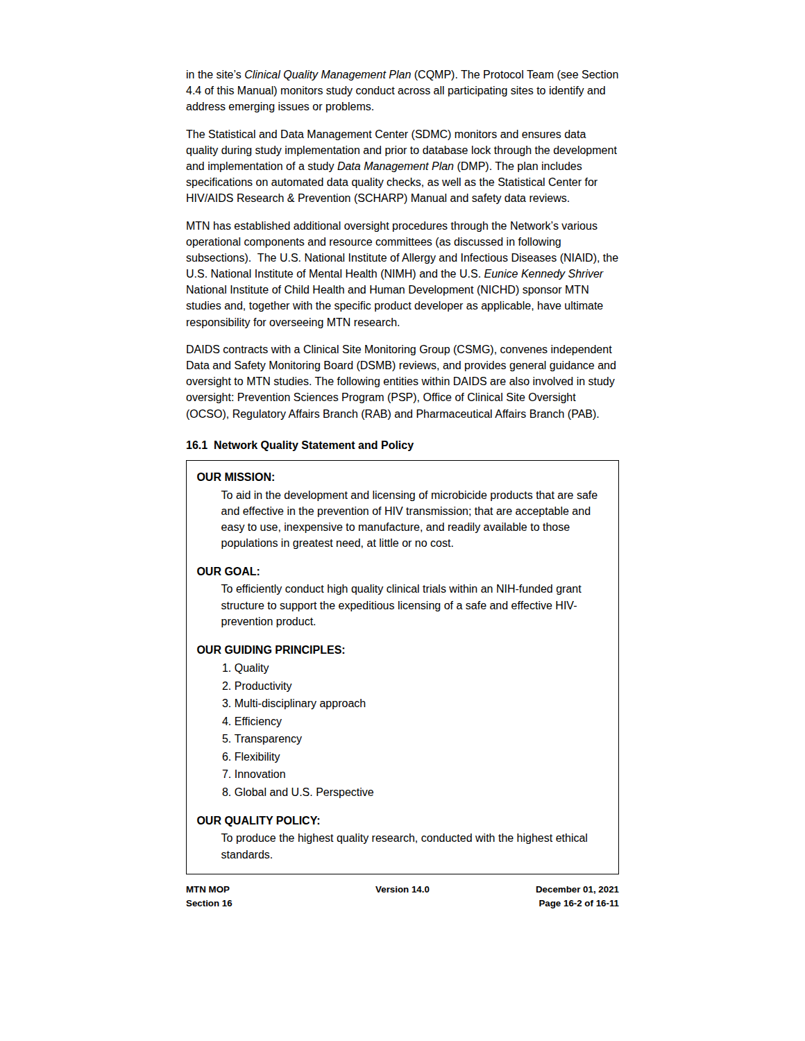in the site’s Clinical Quality Management Plan (CQMP). The Protocol Team (see Section 4.4 of this Manual) monitors study conduct across all participating sites to identify and address emerging issues or problems.
The Statistical and Data Management Center (SDMC) monitors and ensures data quality during study implementation and prior to database lock through the development and implementation of a study Data Management Plan (DMP). The plan includes specifications on automated data quality checks, as well as the Statistical Center for HIV/AIDS Research & Prevention (SCHARP) Manual and safety data reviews.
MTN has established additional oversight procedures through the Network’s various operational components and resource committees (as discussed in following subsections). The U.S. National Institute of Allergy and Infectious Diseases (NIAID), the U.S. National Institute of Mental Health (NIMH) and the U.S. Eunice Kennedy Shriver National Institute of Child Health and Human Development (NICHD) sponsor MTN studies and, together with the specific product developer as applicable, have ultimate responsibility for overseeing MTN research.
DAIDS contracts with a Clinical Site Monitoring Group (CSMG), convenes independent Data and Safety Monitoring Board (DSMB) reviews, and provides general guidance and oversight to MTN studies. The following entities within DAIDS are also involved in study oversight: Prevention Sciences Program (PSP), Office of Clinical Site Oversight (OCSO), Regulatory Affairs Branch (RAB) and Pharmaceutical Affairs Branch (PAB).
16.1 Network Quality Statement and Policy
OUR MISSION:
To aid in the development and licensing of microbicide products that are safe and effective in the prevention of HIV transmission; that are acceptable and easy to use, inexpensive to manufacture, and readily available to those populations in greatest need, at little or no cost.
OUR GOAL:
To efficiently conduct high quality clinical trials within an NIH-funded grant structure to support the expeditious licensing of a safe and effective HIV-prevention product.
OUR GUIDING PRINCIPLES:
Quality
Productivity
Multi-disciplinary approach
Efficiency
Transparency
Flexibility
Innovation
Global and U.S. Perspective
OUR QUALITY POLICY:
To produce the highest quality research, conducted with the highest ethical standards.
| MTN MOP | Version 14.0 | December 01, 2021 |
| Section 16 | | Page 16-2 of 16-11 |